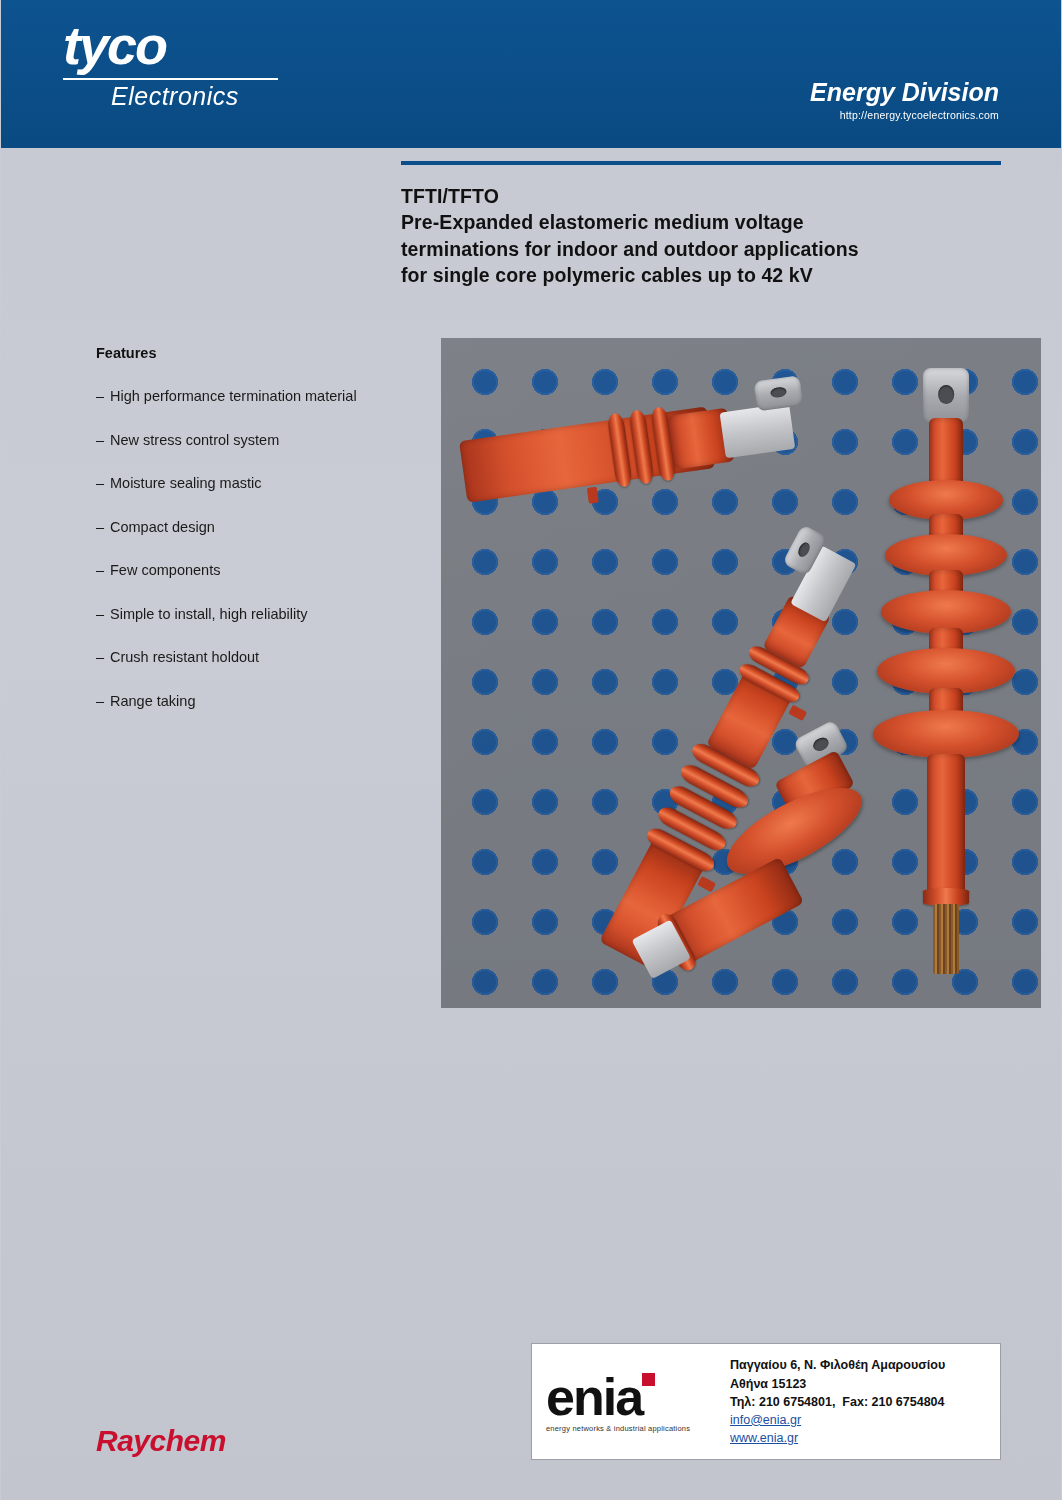tyco
Electronics
Energy Division
http://energy.tycoelectronics.com
TFTI/TFTO
Pre-Expanded elastomeric medium voltage
terminations for indoor and outdoor applications
for single core polymeric cables up to 42 kV
Features
High performance termination material
New stress control system
Moisture sealing mastic
Compact design
Few components
Simple to install, high reliability
Crush resistant holdout
Range taking
Raychem
enia
energy networks & industrial applications
Παγγαίου 6, Ν. Φιλοθέη Αμαρουσίου
Αθήνα 15123
Τηλ: 210 6754801, Fax: 210 6754804
info@enia.gr
www.enia.gr